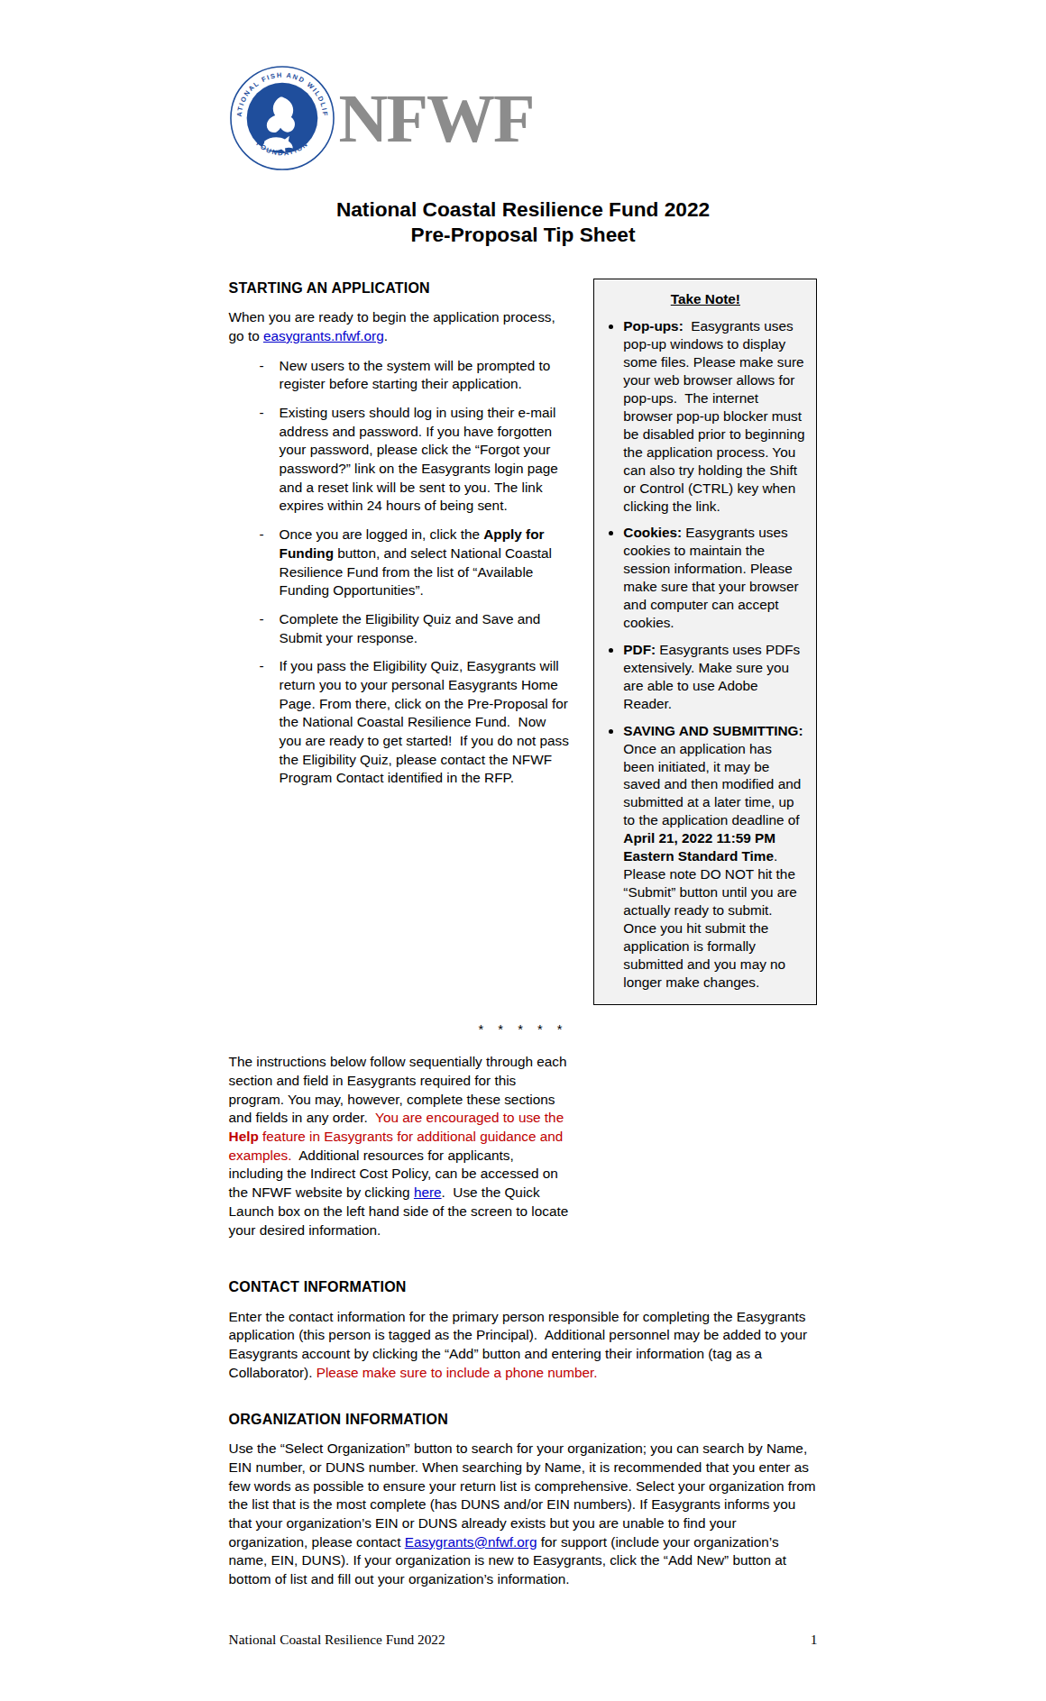NATIONAL FISH AND WILDLIFE FOUNDATION
NFWF
National Coastal Resilience Fund 2022Pre-Proposal Tip Sheet
STARTING AN APPLICATION
When you are ready to begin the application process, go to easygrants.nfwf.org.
New users to the system will be prompted to register before starting their application.
Existing users should log in using their e-mail address and password. If you have forgotten your password, please click the “Forgot your password?” link on the Easygrants login page and a reset link will be sent to you. The link expires within 24 hours of being sent.
Once you are logged in, click the Apply for Funding button, and select National Coastal Resilience Fund from the list of “Available Funding Opportunities”.
Complete the Eligibility Quiz and Save and Submit your response.
If you pass the Eligibility Quiz, Easygrants will return you to your personal Easygrants Home Page. From there, click on the Pre-Proposal for the National Coastal Resilience Fund. Now you are ready to get started! If you do not pass the Eligibility Quiz, please contact the NFWF Program Contact identified in the RFP.
Take Note!
Pop-ups: Easygrants uses pop-up windows to display some files. Please make sure your web browser allows for pop-ups. The internet browser pop-up blocker must be disabled prior to beginning the application process. You can also try holding the Shift or Control (CTRL) key when clicking the link.
Cookies: Easygrants uses cookies to maintain the session information. Please make sure that your browser and computer can accept cookies.
PDF: Easygrants uses PDFs extensively. Make sure you are able to use Adobe Reader.
SAVING AND SUBMITTING: Once an application has been initiated, it may be saved and then modified and submitted at a later time, up to the application deadline of April 21, 2022 11:59 PM Eastern Standard Time. Please note DO NOT hit the “Submit” button until you are actually ready to submit. Once you hit submit the application is formally submitted and you may no longer make changes.
* * * * *
The instructions below follow sequentially through each section and field in Easygrants required for this program. You may, however, complete these sections and fields in any order. You are encouraged to use the Help feature in Easygrants for additional guidance and examples. Additional resources for applicants, including the Indirect Cost Policy, can be accessed on the NFWF website by clicking here. Use the Quick Launch box on the left hand side of the screen to locate your desired information.
CONTACT INFORMATION
Enter the contact information for the primary person responsible for completing the Easygrants application (this person is tagged as the Principal). Additional personnel may be added to your Easygrants account by clicking the “Add” button and entering their information (tag as a Collaborator). Please make sure to include a phone number.
ORGANIZATION INFORMATION
Use the “Select Organization” button to search for your organization; you can search by Name, EIN number, or DUNS number. When searching by Name, it is recommended that you enter as few words as possible to ensure your return list is comprehensive. Select your organization from the list that is the most complete (has DUNS and/or EIN numbers). If Easygrants informs you that your organization’s EIN or DUNS already exists but you are unable to find your organization, please contact Easygrants@nfwf.org for support (include your organization’s name, EIN, DUNS). If your organization is new to Easygrants, click the “Add New” button at bottom of list and fill out your organization’s information.
National Coastal Resilience Fund 2022 1